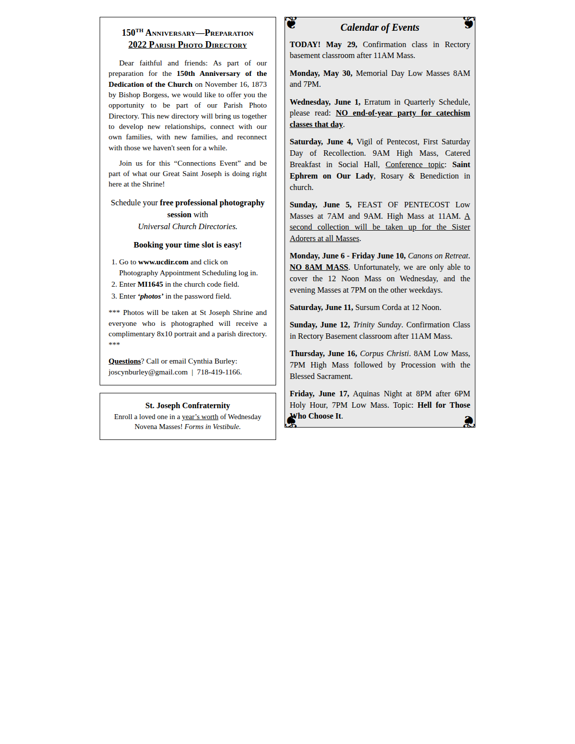150th Anniversary—Preparation
2022 Parish Photo Directory
Dear faithful and friends: As part of our preparation for the 150th Anniversary of the Dedication of the Church on November 16, 1873 by Bishop Borgess, we would like to offer you the opportunity to be part of our Parish Photo Directory. This new directory will bring us together to develop new relationships, connect with our own families, with new families, and reconnect with those we haven't seen for a while.
Join us for this “Connections Event” and be part of what our Great Saint Joseph is doing right here at the Shrine!
Schedule your free professional photography session with
Universal Church Directories.
Booking your time slot is easy!
Go to www.ucdir.com and click on Photography Appointment Scheduling log in.
Enter MI1645 in the church code field.
Enter ‘photos’ in the password field.
*** Photos will be taken at St Joseph Shrine and everyone who is photographed will receive a complimentary 8x10 portrait and a parish directory. ***
Questions? Call or email Cynthia Burley: joscynburley@gmail.com | 718-419-1166.
St. Joseph Confraternity
Enroll a loved one in a year’s worth of Wednesday Novena Masses! Forms in Vestibule.
❦ ❦ ❦ ❦
Calendar of Events
TODAY! May 29, Confirmation class in Rectory basement classroom after 11AM Mass.
Monday, May 30, Memorial Day Low Masses 8AM and 7PM.
Wednesday, June 1, Erratum in Quarterly Schedule, please read: NO end-of-year party for catechism classes that day.
Saturday, June 4, Vigil of Pentecost, First Saturday Day of Recollection. 9AM High Mass, Catered Breakfast in Social Hall, Conference topic: Saint Ephrem on Our Lady, Rosary & Benediction in church.
Sunday, June 5, FEAST OF PENTECOST Low Masses at 7AM and 9AM. High Mass at 11AM. A second collection will be taken up for the Sister Adorers at all Masses.
Monday, June 6 - Friday June 10, Canons on Retreat. NO 8AM MASS. Unfortunately, we are only able to cover the 12 Noon Mass on Wednesday, and the evening Masses at 7PM on the other weekdays.
Saturday, June 11, Sursum Corda at 12 Noon.
Sunday, June 12, Trinity Sunday. Confirmation Class in Rectory Basement classroom after 11AM Mass.
Thursday, June 16, Corpus Christi. 8AM Low Mass, 7PM High Mass followed by Procession with the Blessed Sacrament.
Friday, June 17, Aquinas Night at 8PM after 6PM Holy Hour, 7PM Low Mass. Topic: Hell for Those Who Choose It.